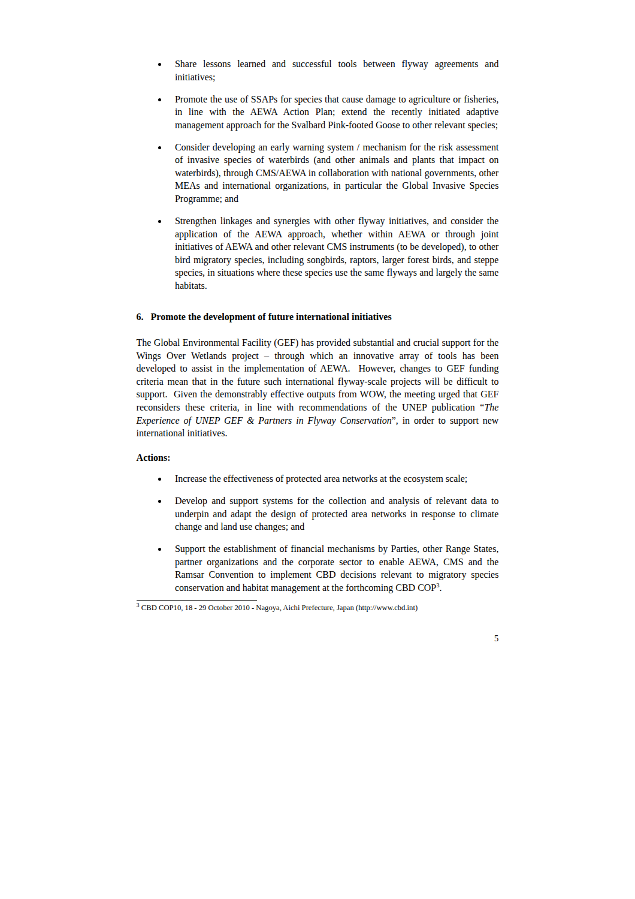Share lessons learned and successful tools between flyway agreements and initiatives;
Promote the use of SSAPs for species that cause damage to agriculture or fisheries, in line with the AEWA Action Plan; extend the recently initiated adaptive management approach for the Svalbard Pink-footed Goose to other relevant species;
Consider developing an early warning system / mechanism for the risk assessment of invasive species of waterbirds (and other animals and plants that impact on waterbirds), through CMS/AEWA in collaboration with national governments, other MEAs and international organizations, in particular the Global Invasive Species Programme; and
Strengthen linkages and synergies with other flyway initiatives, and consider the application of the AEWA approach, whether within AEWA or through joint initiatives of AEWA and other relevant CMS instruments (to be developed), to other bird migratory species, including songbirds, raptors, larger forest birds, and steppe species, in situations where these species use the same flyways and largely the same habitats.
6. Promote the development of future international initiatives
The Global Environmental Facility (GEF) has provided substantial and crucial support for the Wings Over Wetlands project – through which an innovative array of tools has been developed to assist in the implementation of AEWA. However, changes to GEF funding criteria mean that in the future such international flyway-scale projects will be difficult to support. Given the demonstrably effective outputs from WOW, the meeting urged that GEF reconsiders these criteria, in line with recommendations of the UNEP publication “The Experience of UNEP GEF & Partners in Flyway Conservation”, in order to support new international initiatives.
Actions:
Increase the effectiveness of protected area networks at the ecosystem scale;
Develop and support systems for the collection and analysis of relevant data to underpin and adapt the design of protected area networks in response to climate change and land use changes; and
Support the establishment of financial mechanisms by Parties, other Range States, partner organizations and the corporate sector to enable AEWA, CMS and the Ramsar Convention to implement CBD decisions relevant to migratory species conservation and habitat management at the forthcoming CBD COP3.
3 CBD COP10, 18 - 29 October 2010 - Nagoya, Aichi Prefecture, Japan (http://www.cbd.int)
5